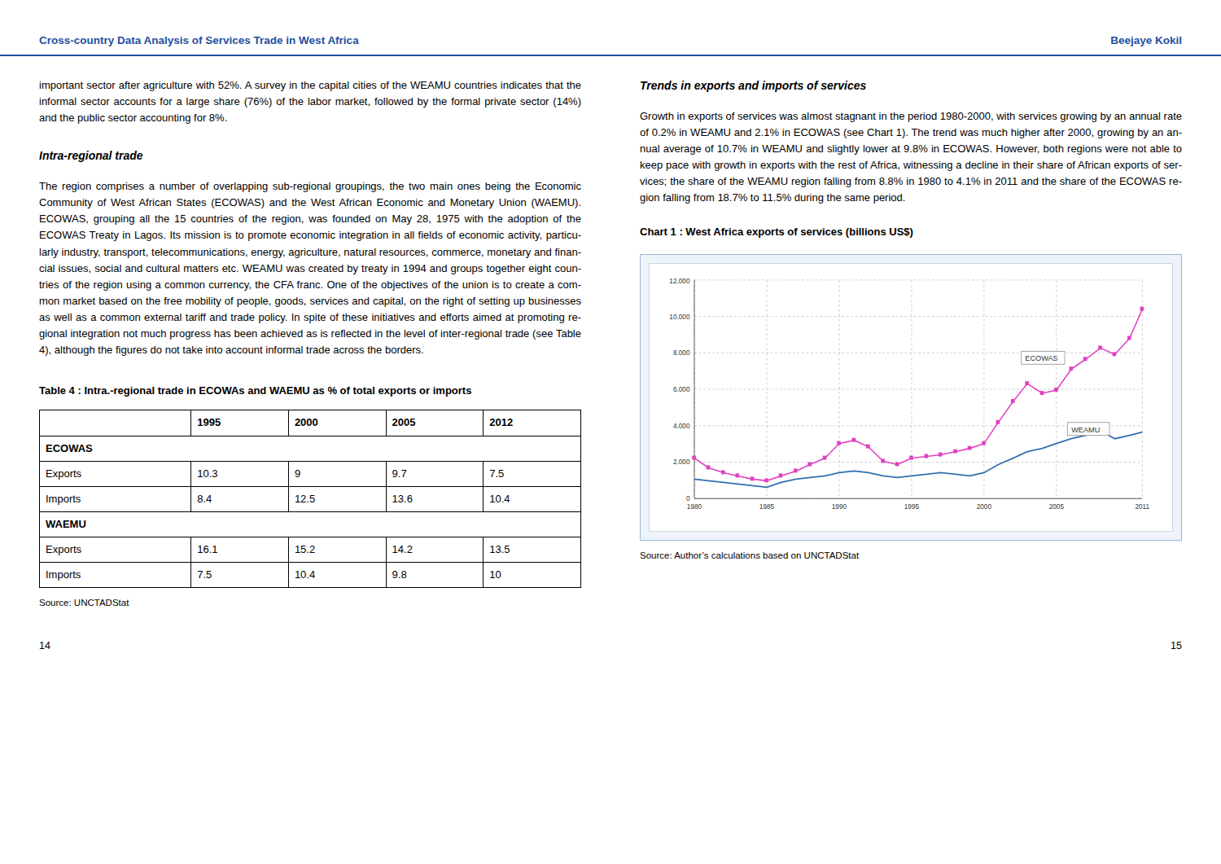Cross-country Data Analysis of Services Trade in West Africa
Beejaye Kokil
important sector after agriculture with 52%. A survey in the capital cities of the WEAMU countries indicates that the informal sector accounts for a large share (76%) of the labor market, followed by the formal private sector (14%) and the public sector accounting for 8%.
Intra-regional trade
The region comprises a number of overlapping sub-regional groupings, the two main ones being the Economic Community of West African States (ECOWAS) and the West African Economic and Monetary Union (WAEMU). ECOWAS, grouping all the 15 countries of the region, was founded on May 28, 1975 with the adoption of the ECOWAS Treaty in Lagos. Its mission is to promote economic integration in all fields of economic activity, particularly industry, transport, telecommunications, energy, agriculture, natural resources, commerce, monetary and financial issues, social and cultural matters etc. WEAMU was created by treaty in 1994 and groups together eight countries of the region using a common currency, the CFA franc. One of the objectives of the union is to create a common market based on the free mobility of people, goods, services and capital, on the right of setting up businesses as well as a common external tariff and trade policy. In spite of these initiatives and efforts aimed at promoting regional integration not much progress has been achieved as is reflected in the level of inter-regional trade (see Table 4), although the figures do not take into account informal trade across the borders.
Table 4 : Intra.-regional trade in ECOWAs and WAEMU as % of total exports or imports
| | 1995 | 2000 | 2005 | 2012 |
| --- | --- | --- | --- | --- |
| ECOWAS |
| Exports | 10.3 | 9 | 9.7 | 7.5 |
| Imports | 8.4 | 12.5 | 13.6 | 10.4 |
| WAEMU |
| Exports | 16.1 | 15.2 | 14.2 | 13.5 |
| Imports | 7.5 | 10.4 | 9.8 | 10 |
Source: UNCTADStat
Trends in exports and imports of services
Growth in exports of services was almost stagnant in the period 1980-2000, with services growing by an annual rate of 0.2% in WEAMU and 2.1% in ECOWAS (see Chart 1). The trend was much higher after 2000, growing by an annual average of 10.7% in WEAMU and slightly lower at 9.8% in ECOWAS. However, both regions were not able to keep pace with growth in exports with the rest of Africa, witnessing a decline in their share of African exports of services; the share of the WEAMU region falling from 8.8% in 1980 to 4.1% in 2011 and the share of the ECOWAS region falling from 18.7% to 11.5% during the same period.
Chart 1 : West Africa exports of services (billions US$)
0 2.000 4.000 6.000 8.000 10.000 12.000 1980 1985 1990 1995 2000 2005 2011 ECOWAS WEAMU
Source: Author’s calculations based on UNCTADStat
14 15